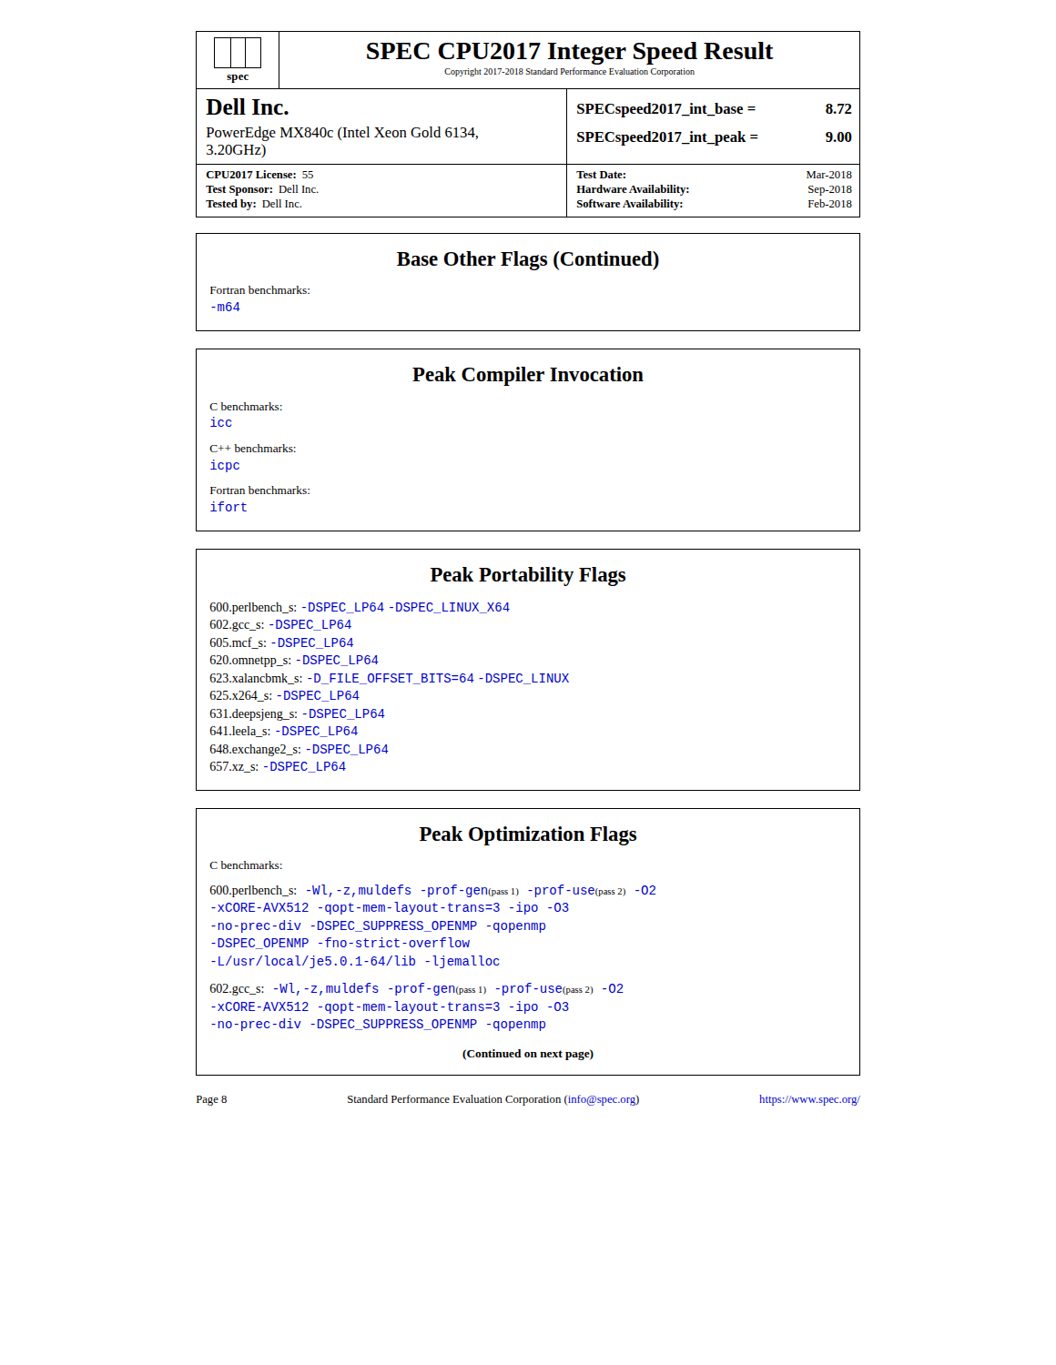spec
SPEC CPU2017 Integer Speed Result
Copyright 2017-2018 Standard Performance Evaluation Corporation
Dell Inc.
PowerEdge MX840c (Intel Xeon Gold 6134,
3.20GHz)
SPECspeed2017_int_base =8.72
SPECspeed2017_int_peak =9.00
CPU2017 License: 55
Test Sponsor: Dell Inc.
Tested by: Dell Inc.
Test Date: Mar-2018
Hardware Availability: Sep-2018
Software Availability: Feb-2018
Base Other Flags (Continued)
Fortran benchmarks:
-m64
Peak Compiler Invocation
C benchmarks:
icc
C++ benchmarks:
icpc
Fortran benchmarks:
ifort
Peak Portability Flags
600.perlbench_s: -DSPEC_LP64 -DSPEC_LINUX_X64
602.gcc_s: -DSPEC_LP64
605.mcf_s: -DSPEC_LP64
620.omnetpp_s: -DSPEC_LP64
623.xalancbmk_s: -D_FILE_OFFSET_BITS=64 -DSPEC_LINUX
625.x264_s: -DSPEC_LP64
631.deepsjeng_s: -DSPEC_LP64
641.leela_s: -DSPEC_LP64
648.exchange2_s: -DSPEC_LP64
657.xz_s: -DSPEC_LP64
Peak Optimization Flags
C benchmarks:
600.perlbench_s: -Wl,-z,muldefs -prof-gen(pass 1) -prof-use(pass 2) -O2
-xCORE-AVX512 -qopt-mem-layout-trans=3 -ipo -O3
-no-prec-div -DSPEC_SUPPRESS_OPENMP -qopenmp
-DSPEC_OPENMP -fno-strict-overflow
-L/usr/local/je5.0.1-64/lib -ljemalloc
602.gcc_s: -Wl,-z,muldefs -prof-gen(pass 1) -prof-use(pass 2) -O2
-xCORE-AVX512 -qopt-mem-layout-trans=3 -ipo -O3
-no-prec-div -DSPEC_SUPPRESS_OPENMP -qopenmp
(Continued on next page)
Page 8
Standard Performance Evaluation Corporation (info@spec.org)
https://www.spec.org/